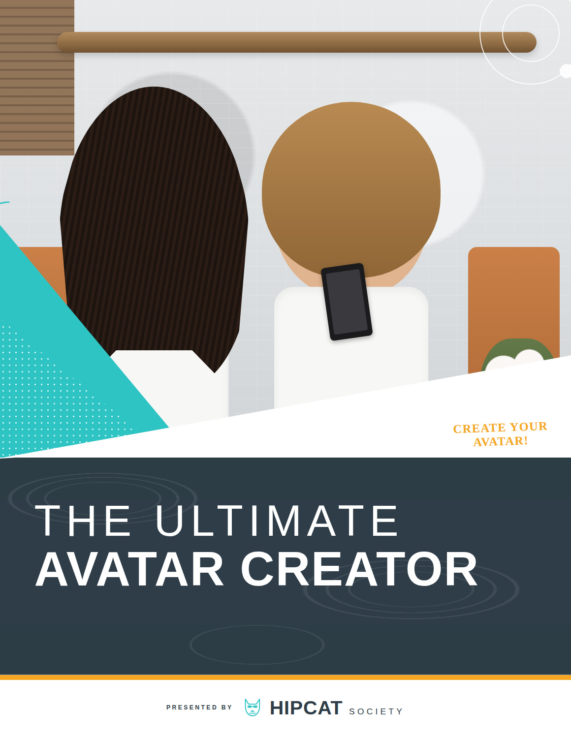Create your
avatar!
The Ultimate Avatar Creator
Presented by
HipCat Society